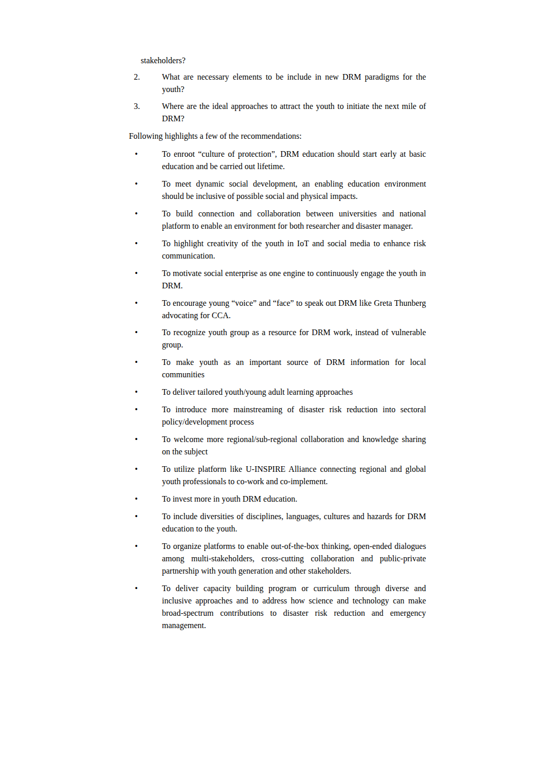stakeholders?
2. What are necessary elements to be include in new DRM paradigms for the youth?
3. Where are the ideal approaches to attract the youth to initiate the next mile of DRM?
Following highlights a few of the recommendations:
To enroot “culture of protection”, DRM education should start early at basic education and be carried out lifetime.
To meet dynamic social development, an enabling education environment should be inclusive of possible social and physical impacts.
To build connection and collaboration between universities and national platform to enable an environment for both researcher and disaster manager.
To highlight creativity of the youth in IoT and social media to enhance risk communication.
To motivate social enterprise as one engine to continuously engage the youth in DRM.
To encourage young “voice” and “face” to speak out DRM like Greta Thunberg advocating for CCA.
To recognize youth group as a resource for DRM work, instead of vulnerable group.
To make youth as an important source of DRM information for local communities
To deliver tailored youth/young adult learning approaches
To introduce more mainstreaming of disaster risk reduction into sectoral policy/development process
To welcome more regional/sub-regional collaboration and knowledge sharing on the subject
To utilize platform like U-INSPIRE Alliance connecting regional and global youth professionals to co-work and co-implement.
To invest more in youth DRM education.
To include diversities of disciplines, languages, cultures and hazards for DRM education to the youth.
To organize platforms to enable out-of-the-box thinking, open-ended dialogues among multi-stakeholders, cross-cutting collaboration and public-private partnership with youth generation and other stakeholders.
To deliver capacity building program or curriculum through diverse and inclusive approaches and to address how science and technology can make broad-spectrum contributions to disaster risk reduction and emergency management.